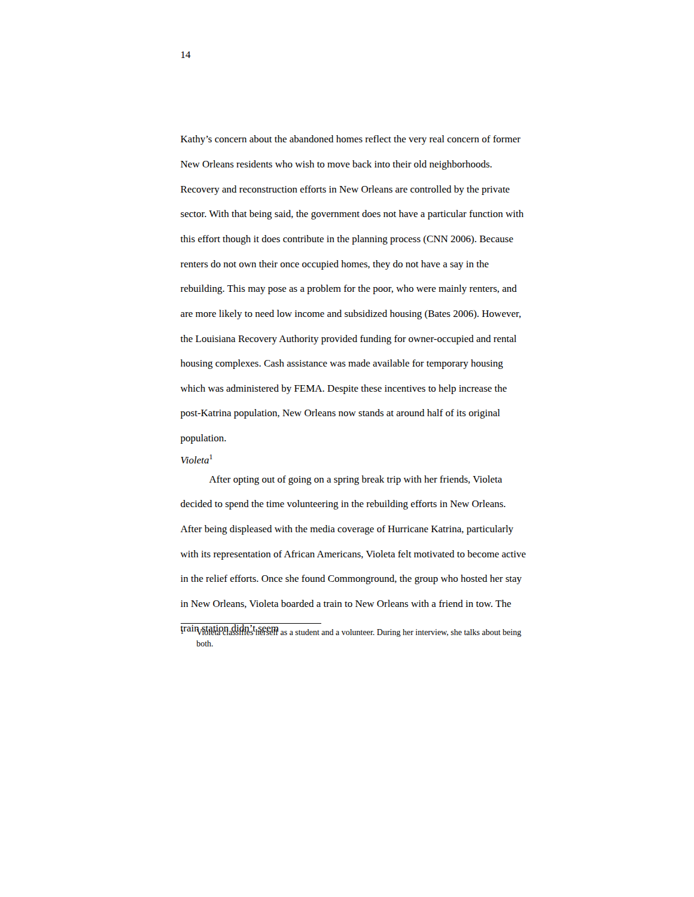14
Kathy’s concern about the abandoned homes reflect the very real concern of former New Orleans residents who wish to move back into their old neighborhoods. Recovery and reconstruction efforts in New Orleans are controlled by the private sector. With that being said, the government does not have a particular function with this effort though it does contribute in the planning process (CNN 2006). Because renters do not own their once occupied homes, they do not have a say in the rebuilding. This may pose as a problem for the poor, who were mainly renters, and are more likely to need low income and subsidized housing (Bates 2006). However, the Louisiana Recovery Authority provided funding for owner-occupied and rental housing complexes. Cash assistance was made available for temporary housing which was administered by FEMA. Despite these incentives to help increase the post-Katrina population, New Orleans now stands at around half of its original population.
Violeta1
After opting out of going on a spring break trip with her friends, Violeta decided to spend the time volunteering in the rebuilding efforts in New Orleans. After being displeased with the media coverage of Hurricane Katrina, particularly with its representation of African Americans, Violeta felt motivated to become active in the relief efforts. Once she found Commonground, the group who hosted her stay in New Orleans, Violeta boarded a train to New Orleans with a friend in tow. The train station didn’t seem
1 Violeta classifies herself as a student and a volunteer. During her interview, she talks about being both.